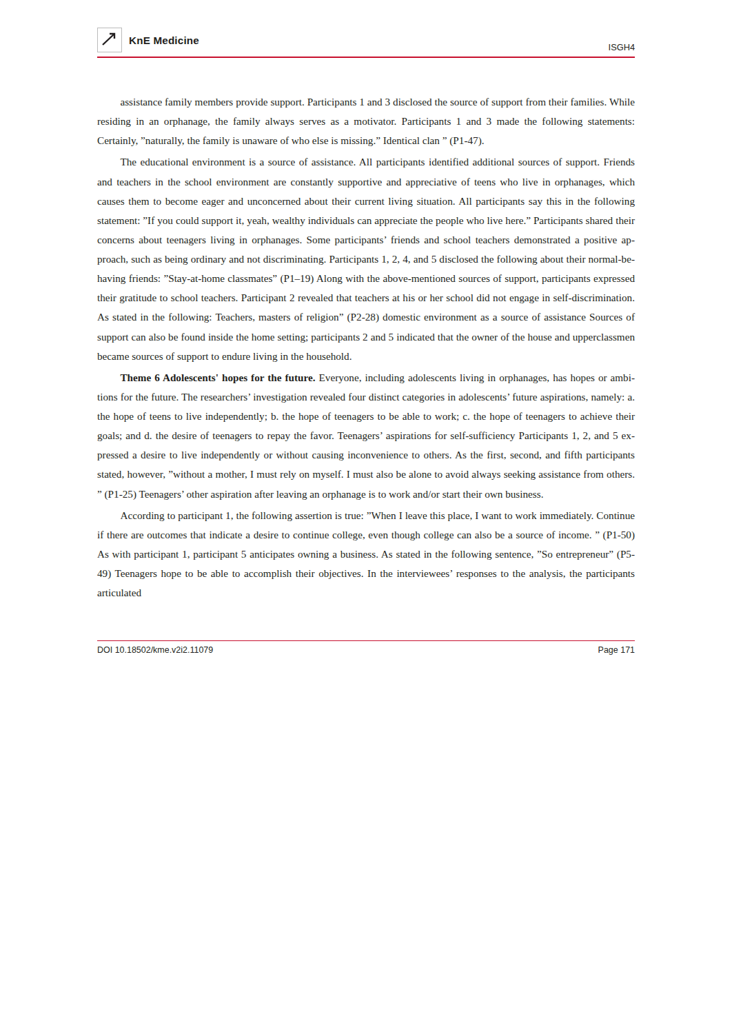KnE Medicine
ISGH4
assistance family members provide support. Participants 1 and 3 disclosed the source of support from their families. While residing in an orphanage, the family always serves as a motivator. Participants 1 and 3 made the following statements: Certainly, ”naturally, the family is unaware of who else is missing.” Identical clan ” (P1-47).
The educational environment is a source of assistance. All participants identified additional sources of support. Friends and teachers in the school environment are constantly supportive and appreciative of teens who live in orphanages, which causes them to become eager and unconcerned about their current living situation. All participants say this in the following statement: ”If you could support it, yeah, wealthy individuals can appreciate the people who live here.” Participants shared their concerns about teenagers living in orphanages. Some participants’ friends and school teachers demonstrated a positive approach, such as being ordinary and not discriminating. Participants 1, 2, 4, and 5 disclosed the following about their normal-behaving friends: ”Stay-at-home classmates” (P1–19) Along with the above-mentioned sources of support, participants expressed their gratitude to school teachers. Participant 2 revealed that teachers at his or her school did not engage in self-discrimination. As stated in the following: Teachers, masters of religion” (P2-28) domestic environment as a source of assistance Sources of support can also be found inside the home setting; participants 2 and 5 indicated that the owner of the house and upperclassmen became sources of support to endure living in the household.
Theme 6 Adolescents' hopes for the future. Everyone, including adolescents living in orphanages, has hopes or ambitions for the future. The researchers’ investigation revealed four distinct categories in adolescents’ future aspirations, namely: a. the hope of teens to live independently; b. the hope of teenagers to be able to work; c. the hope of teenagers to achieve their goals; and d. the desire of teenagers to repay the favor. Teenagers’ aspirations for self-sufficiency Participants 1, 2, and 5 expressed a desire to live independently or without causing inconvenience to others. As the first, second, and fifth participants stated, however, ”without a mother, I must rely on myself. I must also be alone to avoid always seeking assistance from others. ” (P1-25) Teenagers’ other aspiration after leaving an orphanage is to work and/or start their own business.
According to participant 1, the following assertion is true: ”When I leave this place, I want to work immediately. Continue if there are outcomes that indicate a desire to continue college, even though college can also be a source of income. ” (P1-50) As with participant 1, participant 5 anticipates owning a business. As stated in the following sentence, ”So entrepreneur” (P5-49) Teenagers hope to be able to accomplish their objectives. In the interviewees’ responses to the analysis, the participants articulated
DOI 10.18502/kme.v2i2.11079
Page 171